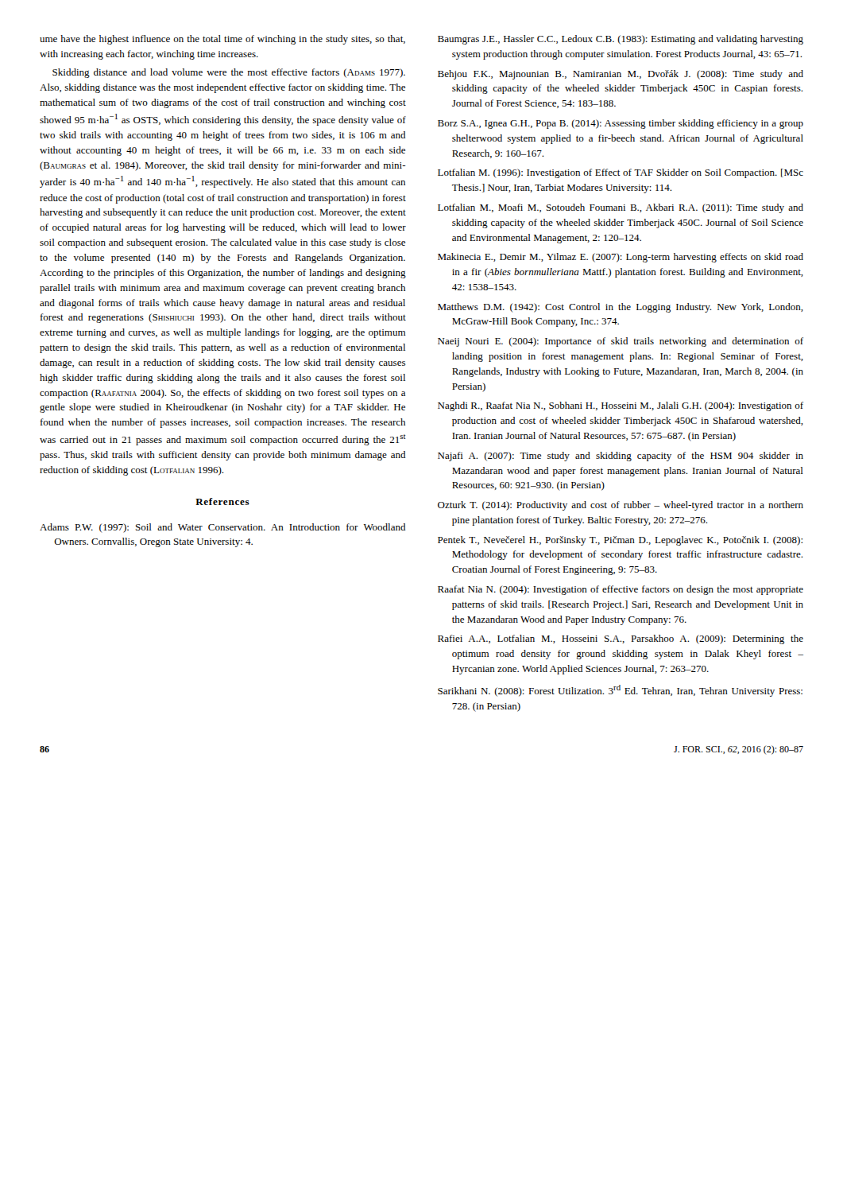ume have the highest influence on the total time of winching in the study sites, so that, with increasing each factor, winching time increases.
Skidding distance and load volume were the most effective factors (Adams 1977). Also, skidding distance was the most independent effective factor on skidding time. The mathematical sum of two diagrams of the cost of trail construction and winching cost showed 95 m·ha−1 as OSTS, which considering this density, the space density value of two skid trails with accounting 40 m height of trees from two sides, it is 106 m and without accounting 40 m height of trees, it will be 66 m, i.e. 33 m on each side (Baumgras et al. 1984). Moreover, the skid trail density for mini-forwarder and mini-yarder is 40 m·ha−1 and 140 m·ha−1, respectively. He also stated that this amount can reduce the cost of production (total cost of trail construction and transportation) in forest harvesting and subsequently it can reduce the unit production cost. Moreover, the extent of occupied natural areas for log harvesting will be reduced, which will lead to lower soil compaction and subsequent erosion. The calculated value in this case study is close to the volume presented (140 m) by the Forests and Rangelands Organization. According to the principles of this Organization, the number of landings and designing parallel trails with minimum area and maximum coverage can prevent creating branch and diagonal forms of trails which cause heavy damage in natural areas and residual forest and regenerations (Shishiuchi 1993). On the other hand, direct trails without extreme turning and curves, as well as multiple landings for logging, are the optimum pattern to design the skid trails. This pattern, as well as a reduction of environmental damage, can result in a reduction of skidding costs. The low skid trail density causes high skidder traffic during skidding along the trails and it also causes the forest soil compaction (Raafatnia 2004). So, the effects of skidding on two forest soil types on a gentle slope were studied in Kheiroudkenar (in Noshahr city) for a TAF skidder. He found when the number of passes increases, soil compaction increases. The research was carried out in 21 passes and maximum soil compaction occurred during the 21st pass. Thus, skid trails with sufficient density can provide both minimum damage and reduction of skidding cost (Lotfalian 1996).
References
Adams P.W. (1997): Soil and Water Conservation. An Introduction for Woodland Owners. Cornvallis, Oregon State University: 4.
Baumgras J.E., Hassler C.C., Ledoux C.B. (1983): Estimating and validating harvesting system production through computer simulation. Forest Products Journal, 43: 65–71.
Behjou F.K., Majnounian B., Namiranian M., Dvořák J. (2008): Time study and skidding capacity of the wheeled skidder Timberjack 450C in Caspian forests. Journal of Forest Science, 54: 183–188.
Borz S.A., Ignea G.H., Popa B. (2014): Assessing timber skidding efficiency in a group shelterwood system applied to a fir-beech stand. African Journal of Agricultural Research, 9: 160–167.
Lotfalian M. (1996): Investigation of Effect of TAF Skidder on Soil Compaction. [MSc Thesis.] Nour, Iran, Tarbiat Modares University: 114.
Lotfalian M., Moafi M., Sotoudeh Foumani B., Akbari R.A. (2011): Time study and skidding capacity of the wheeled skidder Timberjack 450C. Journal of Soil Science and Environmental Management, 2: 120–124.
Makinecia E., Demir M., Yilmaz E. (2007): Long-term harvesting effects on skid road in a fir (Abies bornmulleriana Mattf.) plantation forest. Building and Environment, 42: 1538–1543.
Matthews D.M. (1942): Cost Control in the Logging Industry. New York, London, McGraw-Hill Book Company, Inc.: 374.
Naeij Nouri E. (2004): Importance of skid trails networking and determination of landing position in forest management plans. In: Regional Seminar of Forest, Rangelands, Industry with Looking to Future, Mazandaran, Iran, March 8, 2004. (in Persian)
Naghdi R., Raafat Nia N., Sobhani H., Hosseini M., Jalali G.H. (2004): Investigation of production and cost of wheeled skidder Timberjack 450C in Shafaroud watershed, Iran. Iranian Journal of Natural Resources, 57: 675–687. (in Persian)
Najafi A. (2007): Time study and skidding capacity of the HSM 904 skidder in Mazandaran wood and paper forest management plans. Iranian Journal of Natural Resources, 60: 921–930. (in Persian)
Ozturk T. (2014): Productivity and cost of rubber – wheel-tyred tractor in a northern pine plantation forest of Turkey. Baltic Forestry, 20: 272–276.
Pentek T., Nevečerel H., Poršinsky T., Pičman D., Lepoglavec K., Potočnik I. (2008): Methodology for development of secondary forest traffic infrastructure cadastre. Croatian Journal of Forest Engineering, 9: 75–83.
Raafat Nia N. (2004): Investigation of effective factors on design the most appropriate patterns of skid trails. [Research Project.] Sari, Research and Development Unit in the Mazandaran Wood and Paper Industry Company: 76.
Rafiei A.A., Lotfalian M., Hosseini S.A., Parsakhoo A. (2009): Determining the optimum road density for ground skidding system in Dalak Kheyl forest – Hyrcanian zone. World Applied Sciences Journal, 7: 263–270.
Sarikhani N. (2008): Forest Utilization. 3rd Ed. Tehran, Iran, Tehran University Press: 728. (in Persian)
86
J. FOR. SCI., 62, 2016 (2): 80–87